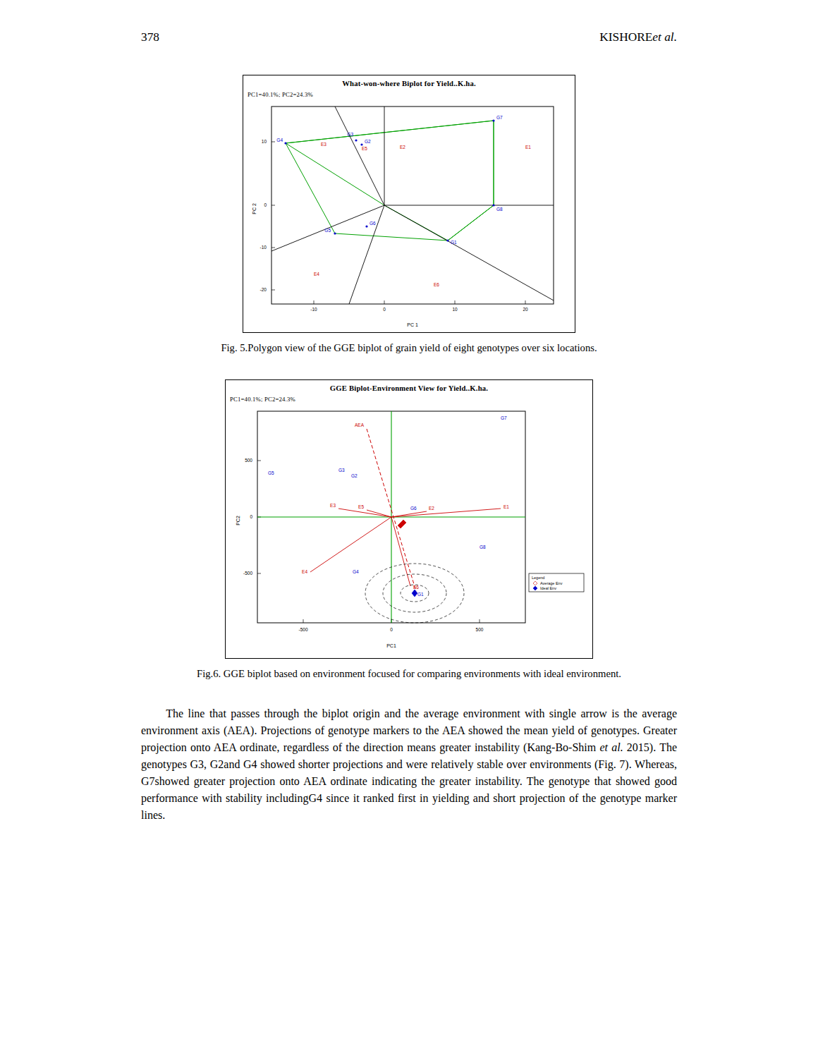378 KISHOREet al.
What-won-where Biplot for Yield..K.ha.
PC1=40.1%; PC2=24.3%
PC 2 PC 1 10 0 -10 -20 -10 0 10 20 G4 G7 G8 G1 G5 G6 G3 G2 E3 E5 E2 E1 E4 E6
Fig. 5.Polygon view of the GGE biplot of grain yield of eight genotypes over six locations.
GGE Biplot-Environment View for Yield..K.ha.
PC1=40.1%; PC2=24.3%
PC2 PC1 500 0 -500 -500 0 500 AEA E1 E2 E3 E4 E5 E6 G7 G5 G3 G2 G6 G8 G4 G1 Legend Average Env Ideal Env
Fig.6. GGE biplot based on environment focused for comparing environments with ideal environment.
The line that passes through the biplot origin and the average environment with single arrow is the average environment axis (AEA). Projections of genotype markers to the AEA showed the mean yield of genotypes. Greater projection onto AEA ordinate, regardless of the direction means greater instability (Kang-Bo-Shim et al. 2015). The genotypes G3, G2and G4 showed shorter projections and were relatively stable over environments (Fig. 7). Whereas, G7showed greater projection onto AEA ordinate indicating the greater instability. The genotype that showed good performance with stability includingG4 since it ranked first in yielding and short projection of the genotype marker lines.